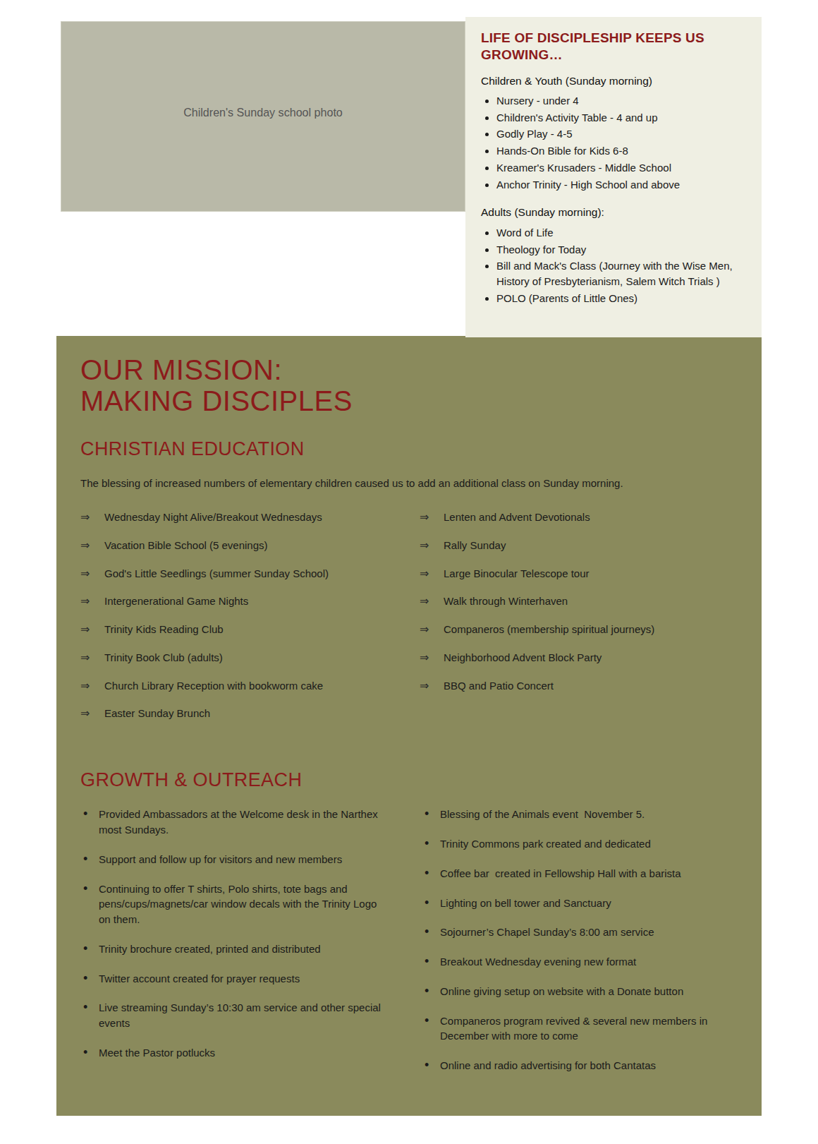Life of Discipleship keeps us growing…
Children & Youth (Sunday morning)
Nursery - under 4
Children's Activity Table - 4 and up
Godly Play - 4-5
Hands-On Bible for Kids 6-8
Kreamer's Krusaders - Middle School
Anchor Trinity - High School and above
Adults (Sunday morning):
Word of Life
Theology for Today
Bill and Mack's Class (Journey with the Wise Men, History of Presbyterianism, Salem Witch Trials )
POLO (Parents of Little Ones)
Our Mission:
Making Disciples
Christian Education
The blessing of increased numbers of elementary children caused us to add an additional class on Sunday morning.
Wednesday Night Alive/Breakout Wednesdays
Vacation Bible School (5 evenings)
God's Little Seedlings (summer Sunday School)
Intergenerational Game Nights
Trinity Kids Reading Club
Trinity Book Club (adults)
Church Library Reception with bookworm cake
Easter Sunday Brunch
Lenten and Advent Devotionals
Rally Sunday
Large Binocular Telescope tour
Walk through Winterhaven
Companeros (membership spiritual journeys)
Neighborhood Advent Block Party
BBQ and Patio Concert
Growth & Outreach
Provided Ambassadors at the Welcome desk in the Narthex most Sundays.
Support and follow up for visitors and new members
Continuing to offer T shirts, Polo shirts, tote bags and pens/cups/magnets/car window decals with the Trinity Logo on them.
Trinity brochure created, printed and distributed
Twitter account created for prayer requests
Live streaming Sunday’s 10:30 am service and other special events
Meet the Pastor potlucks
Blessing of the Animals event November 5.
Trinity Commons park created and dedicated
Coffee bar created in Fellowship Hall with a barista
Lighting on bell tower and Sanctuary
Sojourner’s Chapel Sunday’s 8:00 am service
Breakout Wednesday evening new format
Online giving setup on website with a Donate button
Companeros program revived & several new members in December with more to come
Online and radio advertising for both Cantatas